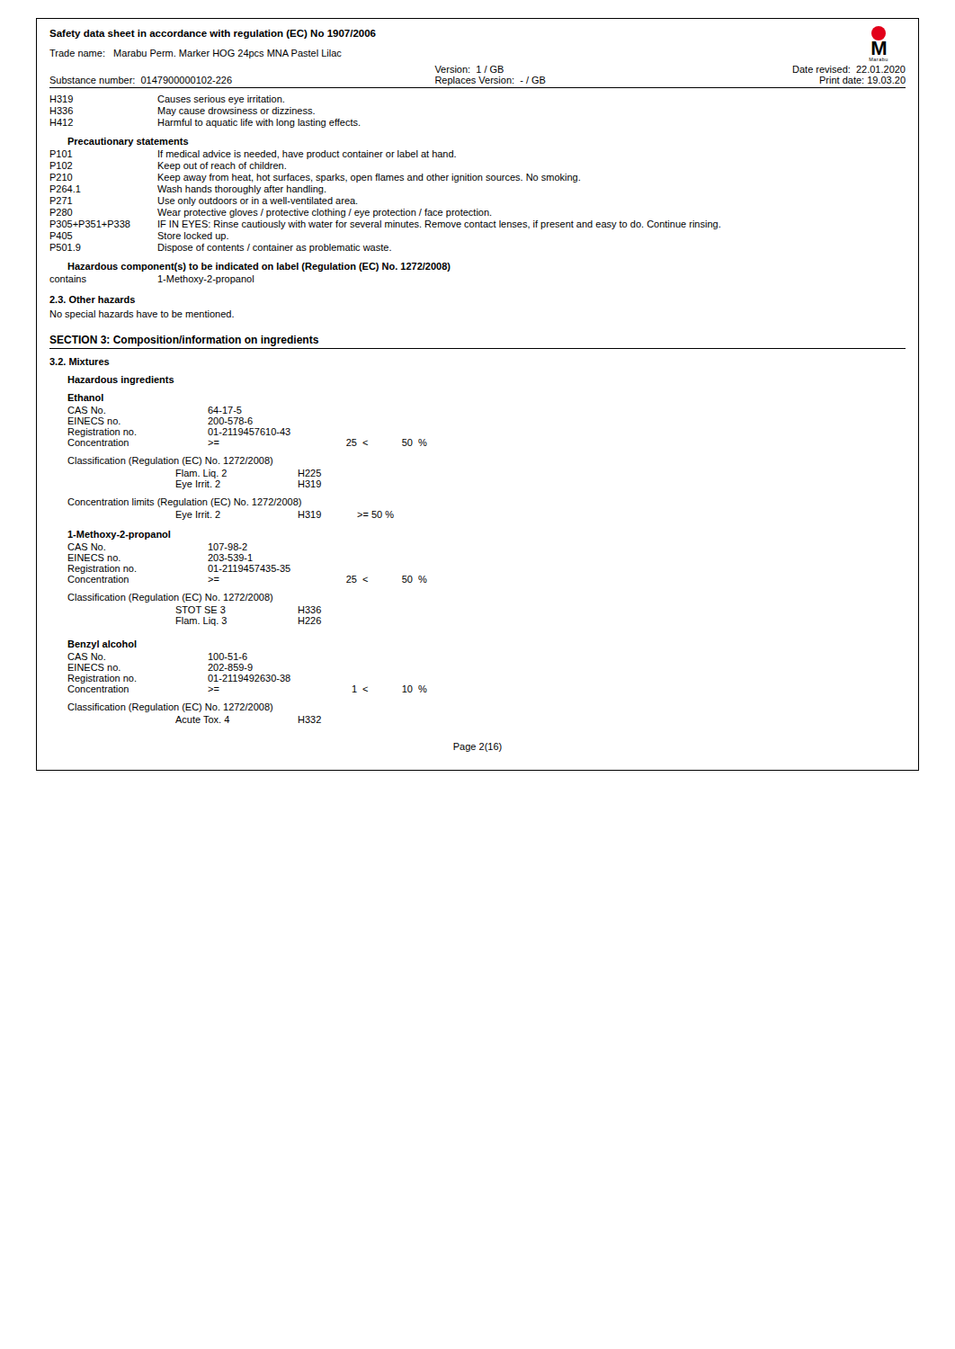M
Marabu
Safety data sheet in accordance with regulation (EC) No 1907/2006
Trade name: Marabu Perm. Marker HOG 24pcs MNA Pastel Lilac
| | Version: 1 / GB | Date revised: 22.01.2020 |
| Substance number: 0147900000102-226 | Replaces Version: - / GB | Print date: 19.03.20 |
| H319 | Causes serious eye irritation. |
| H336 | May cause drowsiness or dizziness. |
| H412 | Harmful to aquatic life with long lasting effects. |
Precautionary statements
| P101 | If medical advice is needed, have product container or label at hand. |
| P102 | Keep out of reach of children. |
| P210 | Keep away from heat, hot surfaces, sparks, open flames and other ignition sources. No smoking. |
| P264.1 | Wash hands thoroughly after handling. |
| P271 | Use only outdoors or in a well-ventilated area. |
| P280 | Wear protective gloves / protective clothing / eye protection / face protection. |
| P305+P351+P338 | IF IN EYES: Rinse cautiously with water for several minutes. Remove contact lenses, if present and easy to do. Continue rinsing. |
| P405 | Store locked up. |
| P501.9 | Dispose of contents / container as problematic waste. |
Hazardous component(s) to be indicated on label (Regulation (EC) No. 1272/2008)
| contains | 1-Methoxy-2-propanol |
2.3. Other hazards
No special hazards have to be mentioned.
SECTION 3: Composition/information on ingredients
3.2. Mixtures
Hazardous ingredients
Ethanol
| CAS No. | 64-17-5 | | | | |
| EINECS no. | 200-578-6 | | | | |
| Registration no. | 01-2119457610-43 | | | | |
| Concentration | >= | 25 | < | 50 | % |
Classification (Regulation (EC) No. 1272/2008)
| Flam. Liq. 2 | H225 |
| Eye Irrit. 2 | H319 |
Concentration limits (Regulation (EC) No. 1272/2008)
| Eye Irrit. 2 | H319 | >= 50 % |
1-Methoxy-2-propanol
| CAS No. | 107-98-2 | | | | |
| EINECS no. | 203-539-1 | | | | |
| Registration no. | 01-2119457435-35 | | | | |
| Concentration | >= | 25 | < | 50 | % |
Classification (Regulation (EC) No. 1272/2008)
| STOT SE 3 | H336 |
| Flam. Liq. 3 | H226 |
Benzyl alcohol
| CAS No. | 100-51-6 | | | | |
| EINECS no. | 202-859-9 | | | | |
| Registration no. | 01-2119492630-38 | | | | |
| Concentration | >= | 1 | < | 10 | % |
Classification (Regulation (EC) No. 1272/2008)
| Acute Tox. 4 | H332 |
Page 2(16)